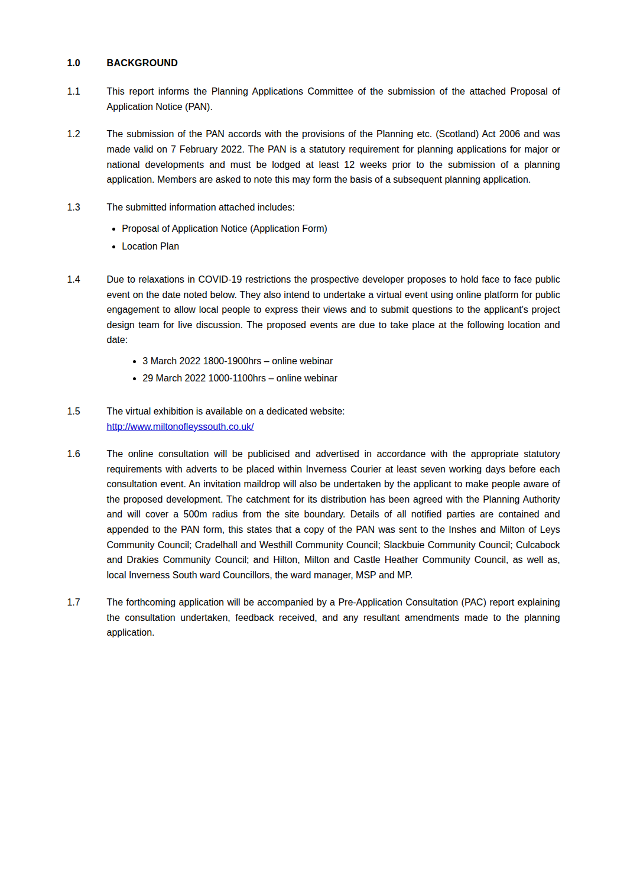1.0 BACKGROUND
1.1 This report informs the Planning Applications Committee of the submission of the attached Proposal of Application Notice (PAN).
1.2 The submission of the PAN accords with the provisions of the Planning etc. (Scotland) Act 2006 and was made valid on 7 February 2022. The PAN is a statutory requirement for planning applications for major or national developments and must be lodged at least 12 weeks prior to the submission of a planning application. Members are asked to note this may form the basis of a subsequent planning application.
1.3 The submitted information attached includes:
Proposal of Application Notice (Application Form)
Location Plan
1.4 Due to relaxations in COVID-19 restrictions the prospective developer proposes to hold face to face public event on the date noted below. They also intend to undertake a virtual event using online platform for public engagement to allow local people to express their views and to submit questions to the applicant's project design team for live discussion. The proposed events are due to take place at the following location and date:
3 March 2022 1800-1900hrs – online webinar
29 March 2022 1000-1100hrs – online webinar
1.5 The virtual exhibition is available on a dedicated website:
http://www.miltonofleyssouth.co.uk/
1.6 The online consultation will be publicised and advertised in accordance with the appropriate statutory requirements with adverts to be placed within Inverness Courier at least seven working days before each consultation event. An invitation maildrop will also be undertaken by the applicant to make people aware of the proposed development. The catchment for its distribution has been agreed with the Planning Authority and will cover a 500m radius from the site boundary. Details of all notified parties are contained and appended to the PAN form, this states that a copy of the PAN was sent to the Inshes and Milton of Leys Community Council; Cradelhall and Westhill Community Council; Slackbuie Community Council; Culcabock and Drakies Community Council; and Hilton, Milton and Castle Heather Community Council, as well as, local Inverness South ward Councillors, the ward manager, MSP and MP.
1.7 The forthcoming application will be accompanied by a Pre-Application Consultation (PAC) report explaining the consultation undertaken, feedback received, and any resultant amendments made to the planning application.